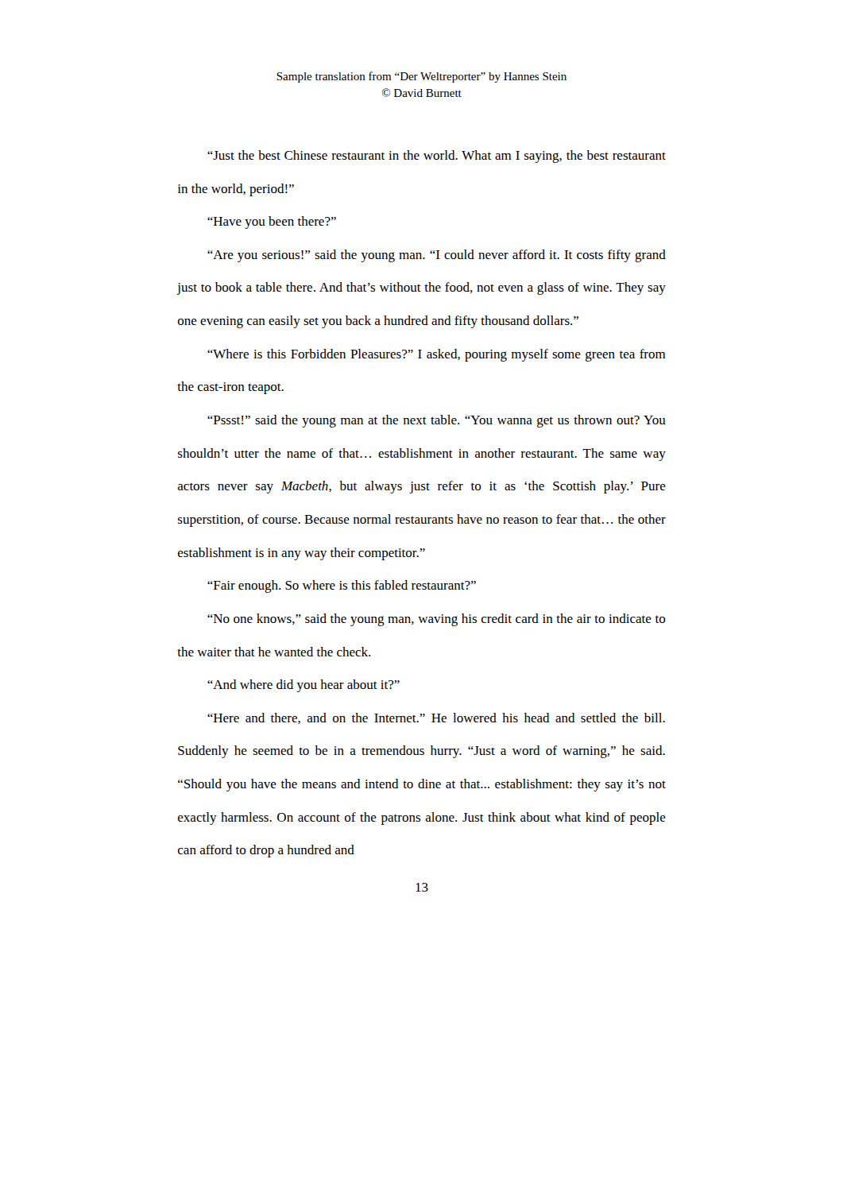Sample translation from “Der Weltreporter” by Hannes Stein © David Burnett
“Just the best Chinese restaurant in the world. What am I saying, the best restaurant in the world, period!”
“Have you been there?”
“Are you serious!” said the young man. “I could never afford it. It costs fifty grand just to book a table there. And that’s without the food, not even a glass of wine. They say one evening can easily set you back a hundred and fifty thousand dollars.”
“Where is this Forbidden Pleasures?” I asked, pouring myself some green tea from the cast-iron teapot.
“Pssst!” said the young man at the next table. “You wanna get us thrown out? You shouldn’t utter the name of that… establishment in another restaurant. The same way actors never say Macbeth, but always just refer to it as ‘the Scottish play.’ Pure superstition, of course. Because normal restaurants have no reason to fear that… the other establishment is in any way their competitor.”
“Fair enough. So where is this fabled restaurant?”
“No one knows,” said the young man, waving his credit card in the air to indicate to the waiter that he wanted the check.
“And where did you hear about it?”
“Here and there, and on the Internet.” He lowered his head and settled the bill. Suddenly he seemed to be in a tremendous hurry. “Just a word of warning,” he said. “Should you have the means and intend to dine at that... establishment: they say it’s not exactly harmless. On account of the patrons alone. Just think about what kind of people can afford to drop a hundred and
13